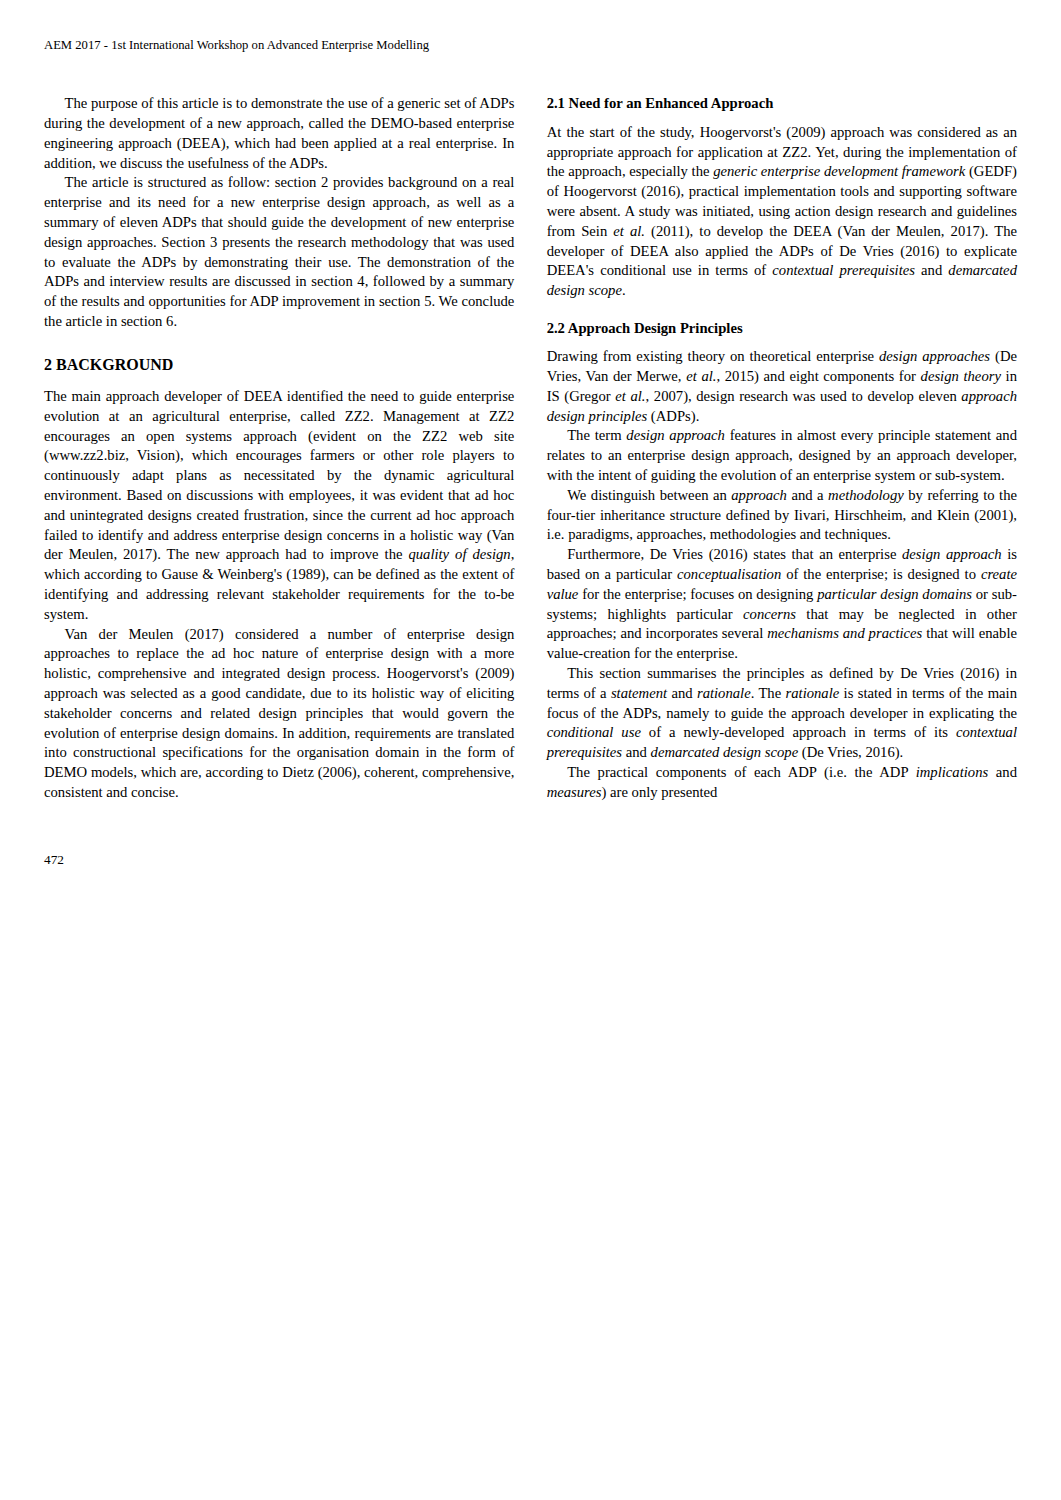AEM 2017 - 1st International Workshop on Advanced Enterprise Modelling
The purpose of this article is to demonstrate the use of a generic set of ADPs during the development of a new approach, called the DEMO-based enterprise engineering approach (DEEA), which had been applied at a real enterprise. In addition, we discuss the usefulness of the ADPs.
The article is structured as follow: section 2 provides background on a real enterprise and its need for a new enterprise design approach, as well as a summary of eleven ADPs that should guide the development of new enterprise design approaches. Section 3 presents the research methodology that was used to evaluate the ADPs by demonstrating their use. The demonstration of the ADPs and interview results are discussed in section 4, followed by a summary of the results and opportunities for ADP improvement in section 5. We conclude the article in section 6.
2 BACKGROUND
The main approach developer of DEEA identified the need to guide enterprise evolution at an agricultural enterprise, called ZZ2. Management at ZZ2 encourages an open systems approach (evident on the ZZ2 web site (www.zz2.biz, Vision), which encourages farmers or other role players to continuously adapt plans as necessitated by the dynamic agricultural environment. Based on discussions with employees, it was evident that ad hoc and unintegrated designs created frustration, since the current ad hoc approach failed to identify and address enterprise design concerns in a holistic way (Van der Meulen, 2017). The new approach had to improve the quality of design, which according to Gause & Weinberg's (1989), can be defined as the extent of identifying and addressing relevant stakeholder requirements for the to-be system.
Van der Meulen (2017) considered a number of enterprise design approaches to replace the ad hoc nature of enterprise design with a more holistic, comprehensive and integrated design process. Hoogervorst's (2009) approach was selected as a good candidate, due to its holistic way of eliciting stakeholder concerns and related design principles that would govern the evolution of enterprise design domains. In addition, requirements are translated into constructional specifications for the organisation domain in the form of DEMO models, which are, according to Dietz (2006), coherent, comprehensive, consistent and concise.
2.1 Need for an Enhanced Approach
At the start of the study, Hoogervorst's (2009) approach was considered as an appropriate approach for application at ZZ2. Yet, during the implementation of the approach, especially the generic enterprise development framework (GEDF) of Hoogervorst (2016), practical implementation tools and supporting software were absent. A study was initiated, using action design research and guidelines from Sein et al. (2011), to develop the DEEA (Van der Meulen, 2017). The developer of DEEA also applied the ADPs of De Vries (2016) to explicate DEEA's conditional use in terms of contextual prerequisites and demarcated design scope.
2.2 Approach Design Principles
Drawing from existing theory on theoretical enterprise design approaches (De Vries, Van der Merwe, et al., 2015) and eight components for design theory in IS (Gregor et al., 2007), design research was used to develop eleven approach design principles (ADPs).
The term design approach features in almost every principle statement and relates to an enterprise design approach, designed by an approach developer, with the intent of guiding the evolution of an enterprise system or sub-system.
We distinguish between an approach and a methodology by referring to the four-tier inheritance structure defined by Iivari, Hirschheim, and Klein (2001), i.e. paradigms, approaches, methodologies and techniques.
Furthermore, De Vries (2016) states that an enterprise design approach is based on a particular conceptualisation of the enterprise; is designed to create value for the enterprise; focuses on designing particular design domains or sub-systems; highlights particular concerns that may be neglected in other approaches; and incorporates several mechanisms and practices that will enable value-creation for the enterprise.
This section summarises the principles as defined by De Vries (2016) in terms of a statement and rationale. The rationale is stated in terms of the main focus of the ADPs, namely to guide the approach developer in explicating the conditional use of a newly-developed approach in terms of its contextual prerequisites and demarcated design scope (De Vries, 2016).
The practical components of each ADP (i.e. the ADP implications and measures) are only presented
472